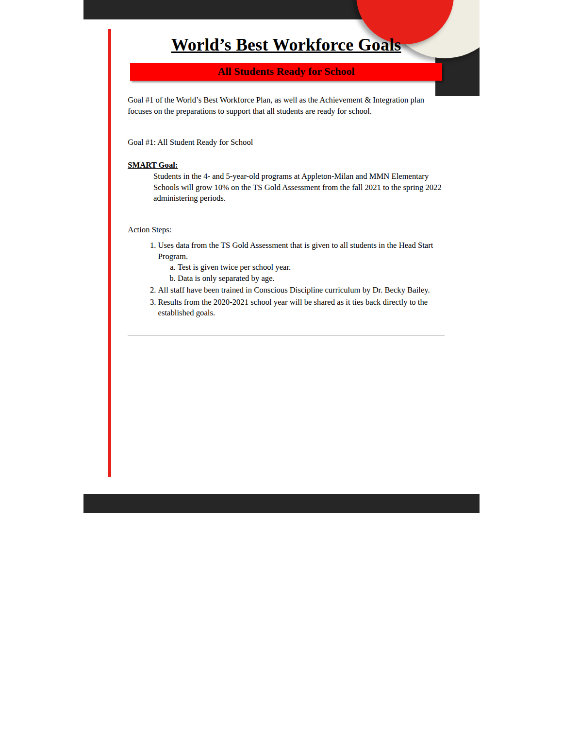World’s Best Workforce Goals
All Students Ready for School
Goal #1 of the World’s Best Workforce Plan, as well as the Achievement & Integration plan focuses on the preparations to support that all students are ready for school.
Goal #1: All Student Ready for School
SMART Goal:
Students in the 4- and 5-year-old programs at Appleton-Milan and MMN Elementary Schools will grow 10% on the TS Gold Assessment from the fall 2021 to the spring 2022 administering periods.
Action Steps:
Uses data from the TS Gold Assessment that is given to all students in the Head Start Program.
Test is given twice per school year.
Data is only separated by age.
All staff have been trained in Conscious Discipline curriculum by Dr. Becky Bailey.
Results from the 2020-2021 school year will be shared as it ties back directly to the established goals.